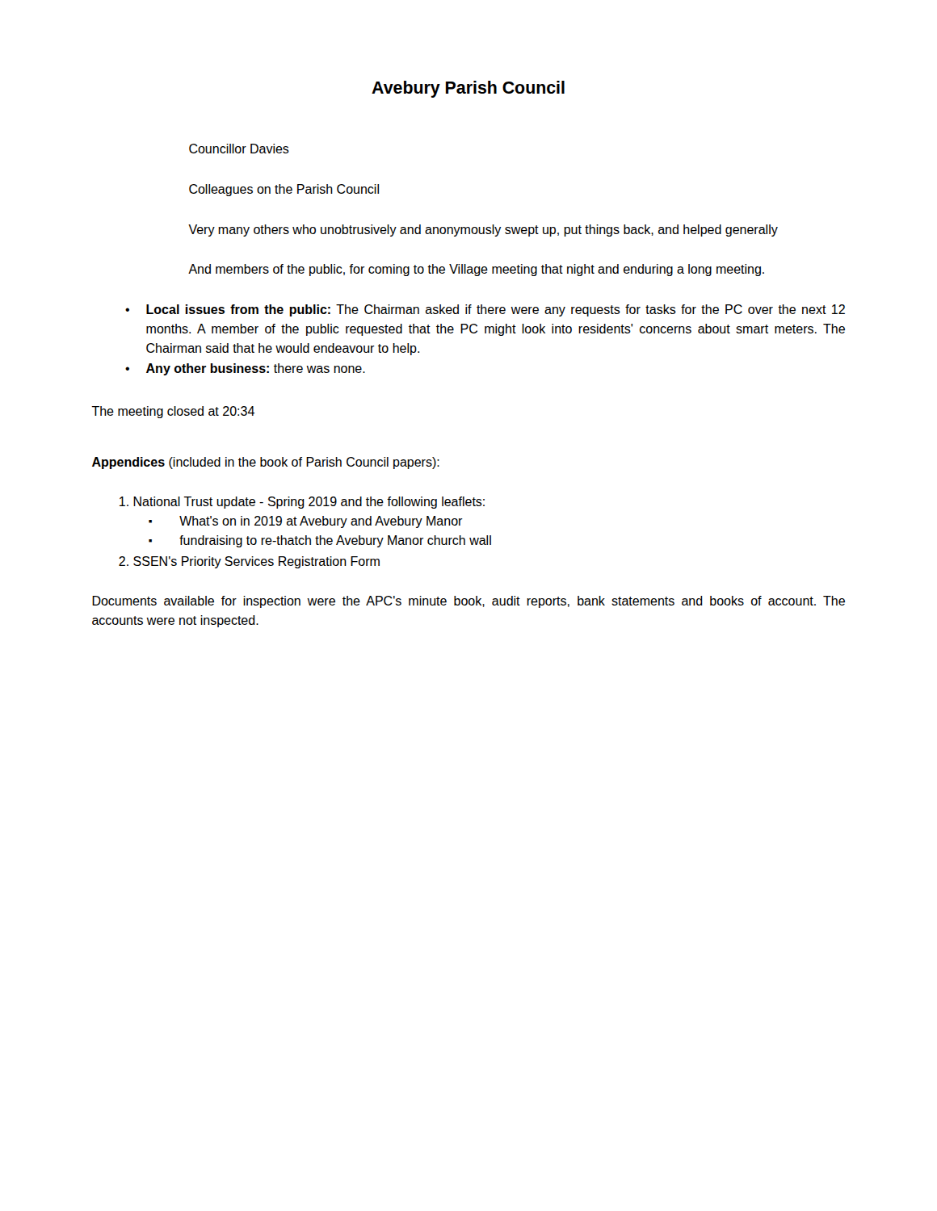Avebury Parish Council
Councillor Davies
Colleagues on the Parish Council
Very many others who unobtrusively and anonymously swept up, put things back, and helped generally
And members of the public, for coming to the Village meeting that night and enduring a long meeting.
Local issues from the public: The Chairman asked if there were any requests for tasks for the PC over the next 12 months. A member of the public requested that the PC might look into residents' concerns about smart meters. The Chairman said that he would endeavour to help.
Any other business: there was none.
The meeting closed at 20:34
Appendices (included in the book of Parish Council papers):
National Trust update - Spring 2019 and the following leaflets:
What's on in 2019 at Avebury and Avebury Manor
fundraising to re-thatch the Avebury Manor church wall
SSEN's Priority Services Registration Form
Documents available for inspection were the APC's minute book, audit reports, bank statements and books of account. The accounts were not inspected.